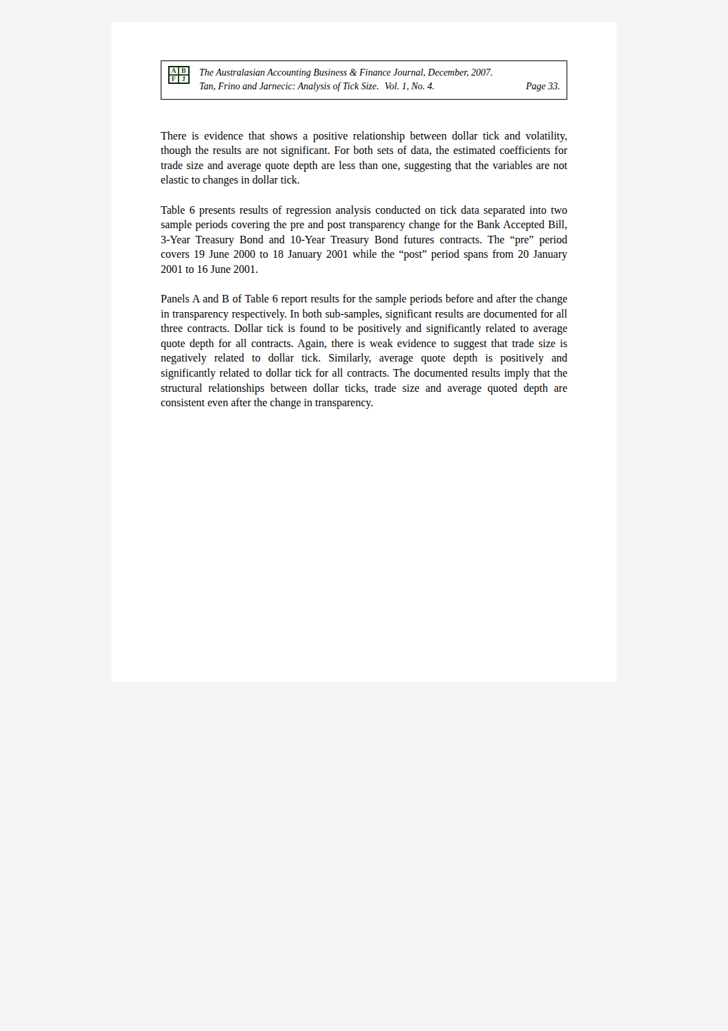ABFJ
The Australasian Accounting Business & Finance Journal, December, 2007.
Tan, Frino and Jarnecic: Analysis of Tick Size. Vol. 1, No. 4. Page 33.
There is evidence that shows a positive relationship between dollar tick and volatility, though the results are not significant. For both sets of data, the estimated coefficients for trade size and average quote depth are less than one, suggesting that the variables are not elastic to changes in dollar tick.
Table 6 presents results of regression analysis conducted on tick data separated into two sample periods covering the pre and post transparency change for the Bank Accepted Bill, 3-Year Treasury Bond and 10-Year Treasury Bond futures contracts. The “pre” period covers 19 June 2000 to 18 January 2001 while the “post” period spans from 20 January 2001 to 16 June 2001.
Panels A and B of Table 6 report results for the sample periods before and after the change in transparency respectively. In both sub-samples, significant results are documented for all three contracts. Dollar tick is found to be positively and significantly related to average quote depth for all contracts. Again, there is weak evidence to suggest that trade size is negatively related to dollar tick. Similarly, average quote depth is positively and significantly related to dollar tick for all contracts. The documented results imply that the structural relationships between dollar ticks, trade size and average quoted depth are consistent even after the change in transparency.